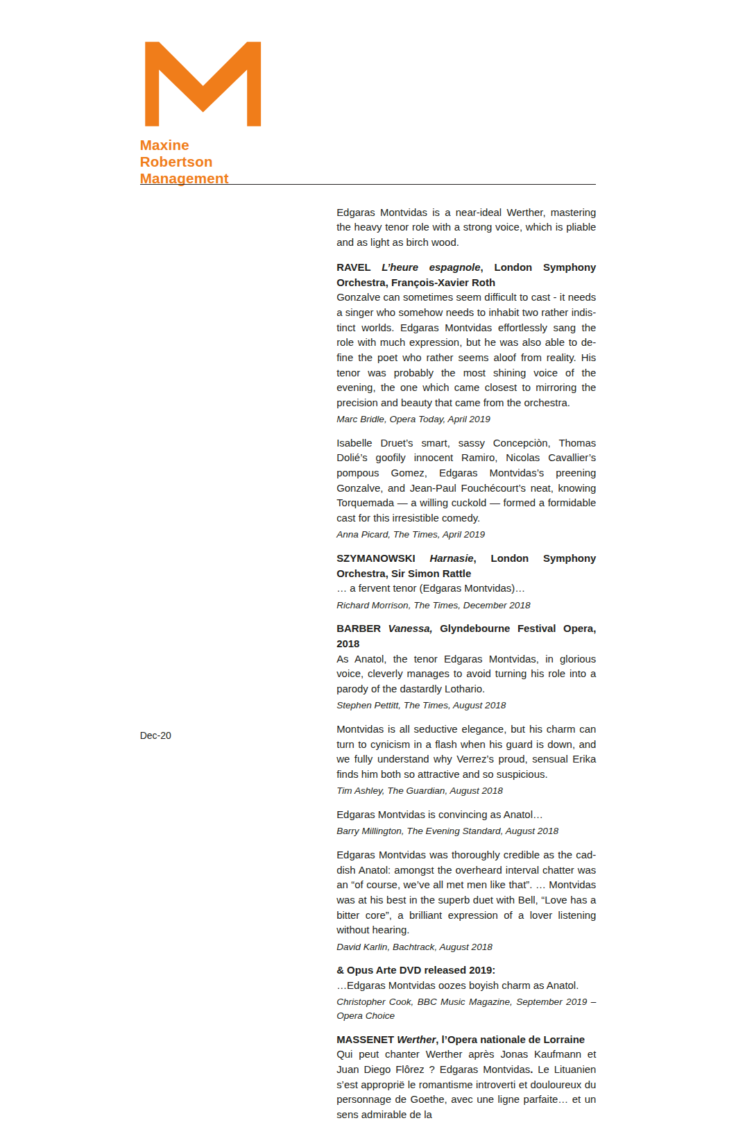Maxine
Robertson
Management
Edgaras Montvidas is a near-ideal Werther, mastering the heavy tenor role with a strong voice, which is pliable and as light as birch wood.
RAVEL L’heure espagnole, London Symphony Orchestra, François-Xavier Roth
Gonzalve can sometimes seem difficult to cast - it needs a singer who somehow needs to inhabit two rather indistinct worlds. Edgaras Montvidas effortlessly sang the role with much expression, but he was also able to define the poet who rather seems aloof from reality. His tenor was probably the most shining voice of the evening, the one which came closest to mirroring the precision and beauty that came from the orchestra.
Marc Bridle, Opera Today, April 2019
Isabelle Druet’s smart, sassy Concepciòn, Thomas Dolié’s goofily innocent Ramiro, Nicolas Cavallier’s pompous Gomez, Edgaras Montvidas’s preening Gonzalve, and Jean-Paul Fouchécourt’s neat, knowing Torquemada — a willing cuckold — formed a formidable cast for this irresistible comedy.
Anna Picard, The Times, April 2019
SZYMANOWSKI Harnasie, London Symphony Orchestra, Sir Simon Rattle
… a fervent tenor (Edgaras Montvidas)…
Richard Morrison, The Times, December 2018
BARBER Vanessa, Glyndebourne Festival Opera, 2018
As Anatol, the tenor Edgaras Montvidas, in glorious voice, cleverly manages to avoid turning his role into a parody of the dastardly Lothario.
Stephen Pettitt, The Times, August 2018
Montvidas is all seductive elegance, but his charm can turn to cynicism in a flash when his guard is down, and we fully understand why Verrez’s proud, sensual Erika finds him both so attractive and so suspicious.
Tim Ashley, The Guardian, August 2018
Edgaras Montvidas is convincing as Anatol…
Barry Millington, The Evening Standard, August 2018
Edgaras Montvidas was thoroughly credible as the caddish Anatol: amongst the overheard interval chatter was an “of course, we’ve all met men like that”. … Montvidas was at his best in the superb duet with Bell, “Love has a bitter core”, a brilliant expression of a lover listening without hearing.
David Karlin, Bachtrack, August 2018
& Opus Arte DVD released 2019:
…Edgaras Montvidas oozes boyish charm as Anatol.
Christopher Cook, BBC Music Magazine, September 2019 – Opera Choice
MASSENET Werther, l’Opera nationale de Lorraine
Qui peut chanter Werther après Jonas Kaufmann et Juan Diego Flôrez ? Edgaras Montvidas. Le Lituanien s’est approprië le romantisme introverti et douloureux du personnage de Goethe, avec une ligne parfaite… et un sens admirable de la
Dec-20